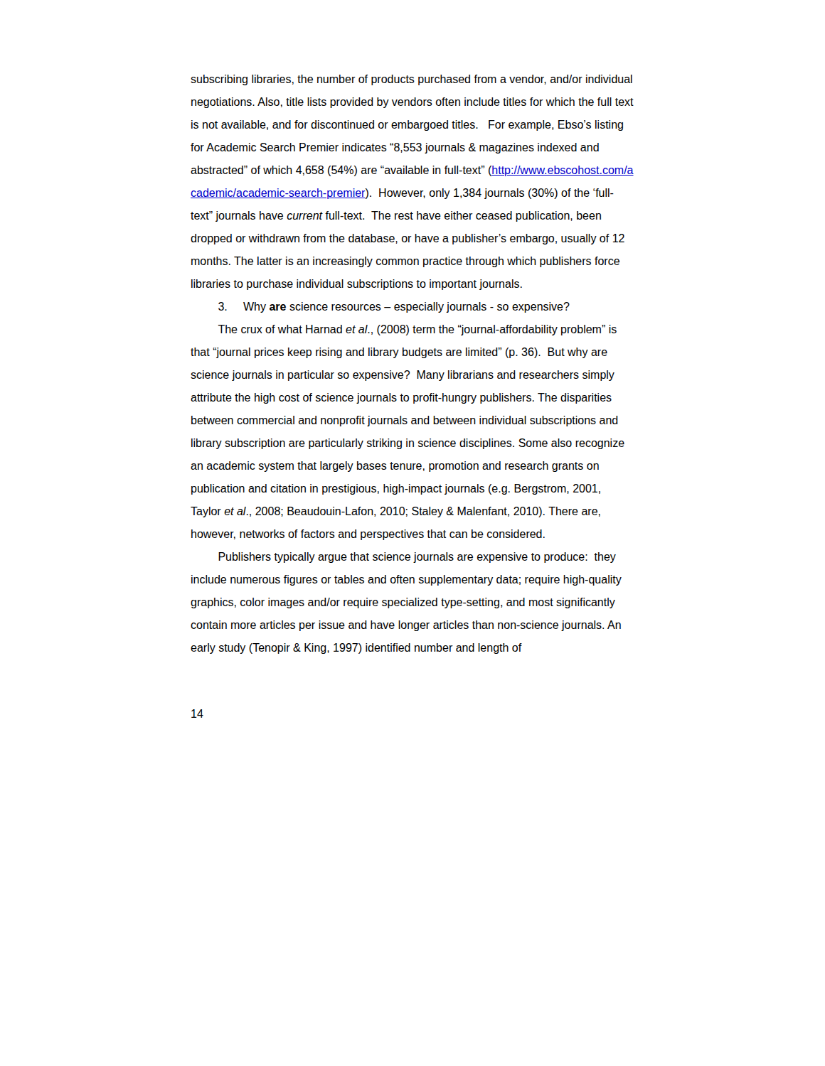subscribing libraries, the number of products purchased from a vendor, and/or individual negotiations. Also, title lists provided by vendors often include titles for which the full text is not available, and for discontinued or embargoed titles. For example, Ebso’s listing for Academic Search Premier indicates “8,553 journals & magazines indexed and abstracted” of which 4,658 (54%) are “available in full-text” (http://www.ebscohost.com/academic/academic-search-premier). However, only 1,384 journals (30%) of the ‘full-text” journals have current full-text. The rest have either ceased publication, been dropped or withdrawn from the database, or have a publisher’s embargo, usually of 12 months. The latter is an increasingly common practice through which publishers force libraries to purchase individual subscriptions to important journals.
3. Why are science resources – especially journals - so expensive?
The crux of what Harnad et al., (2008) term the “journal-affordability problem” is that “journal prices keep rising and library budgets are limited” (p. 36). But why are science journals in particular so expensive? Many librarians and researchers simply attribute the high cost of science journals to profit-hungry publishers. The disparities between commercial and nonprofit journals and between individual subscriptions and library subscription are particularly striking in science disciplines. Some also recognize an academic system that largely bases tenure, promotion and research grants on publication and citation in prestigious, high-impact journals (e.g. Bergstrom, 2001, Taylor et al., 2008; Beaudouin-Lafon, 2010; Staley & Malenfant, 2010). There are, however, networks of factors and perspectives that can be considered.
Publishers typically argue that science journals are expensive to produce: they include numerous figures or tables and often supplementary data; require high-quality graphics, color images and/or require specialized type-setting, and most significantly contain more articles per issue and have longer articles than non-science journals. An early study (Tenopir & King, 1997) identified number and length of
14